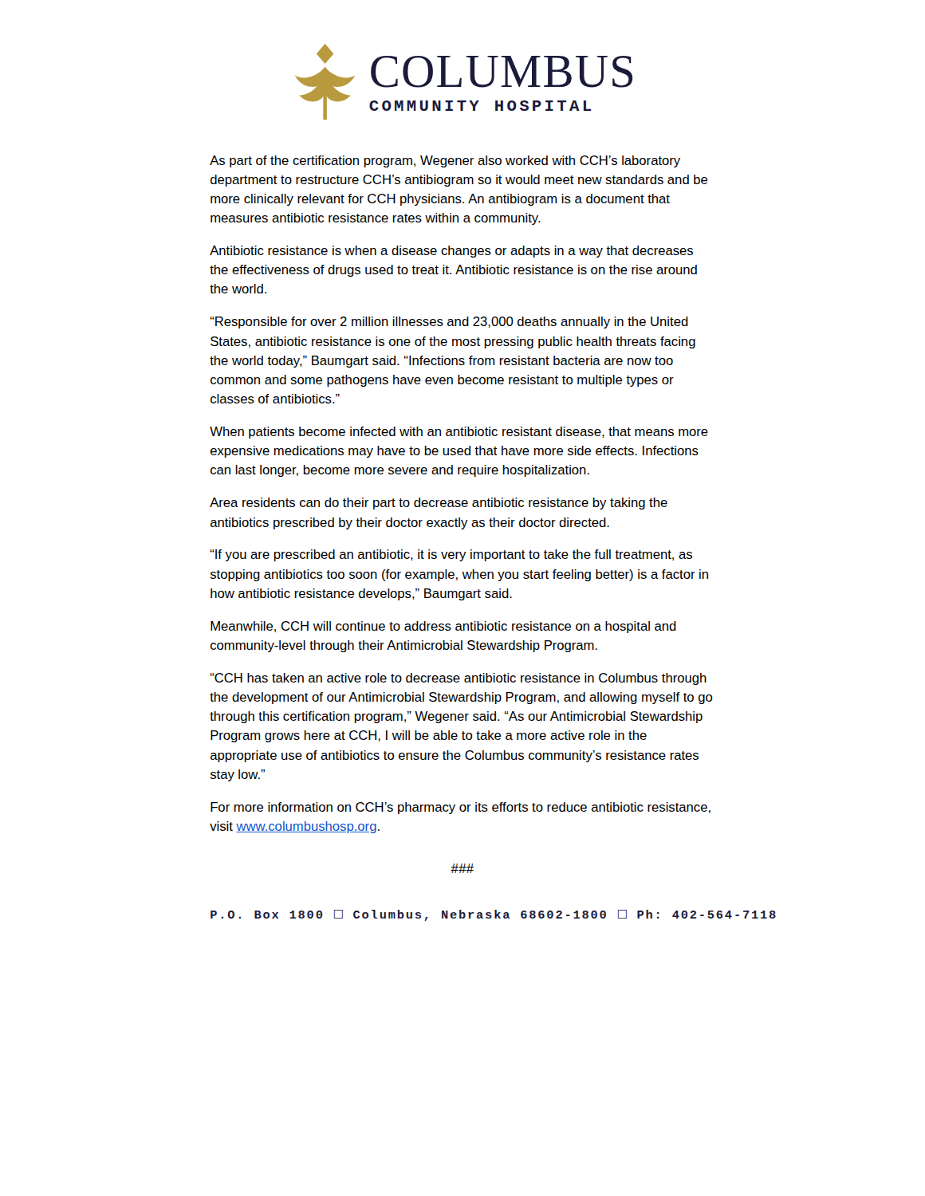COLUMBUS
COMMUNITY HOSPITAL
As part of the certification program, Wegener also worked with CCH’s laboratory department to restructure CCH’s antibiogram so it would meet new standards and be more clinically relevant for CCH physicians. An antibiogram is a document that measures antibiotic resistance rates within a community.
Antibiotic resistance is when a disease changes or adapts in a way that decreases the effectiveness of drugs used to treat it. Antibiotic resistance is on the rise around the world.
“Responsible for over 2 million illnesses and 23,000 deaths annually in the United States, antibiotic resistance is one of the most pressing public health threats facing the world today,” Baumgart said. “Infections from resistant bacteria are now too common and some pathogens have even become resistant to multiple types or classes of antibiotics.”
When patients become infected with an antibiotic resistant disease, that means more expensive medications may have to be used that have more side effects. Infections can last longer, become more severe and require hospitalization.
Area residents can do their part to decrease antibiotic resistance by taking the antibiotics prescribed by their doctor exactly as their doctor directed.
“If you are prescribed an antibiotic, it is very important to take the full treatment, as stopping antibiotics too soon (for example, when you start feeling better) is a factor in how antibiotic resistance develops,” Baumgart said.
Meanwhile, CCH will continue to address antibiotic resistance on a hospital and community-level through their Antimicrobial Stewardship Program.
“CCH has taken an active role to decrease antibiotic resistance in Columbus through the development of our Antimicrobial Stewardship Program, and allowing myself to go through this certification program,” Wegener said. “As our Antimicrobial Stewardship Program grows here at CCH, I will be able to take a more active role in the appropriate use of antibiotics to ensure the Columbus community’s resistance rates stay low.”
For more information on CCH’s pharmacy or its efforts to reduce antibiotic resistance, visit www.columbushosp.org.
###
P.O. Box 1800 ☐ Columbus, Nebraska 68602-1800 ☐ Ph: 402-564-7118